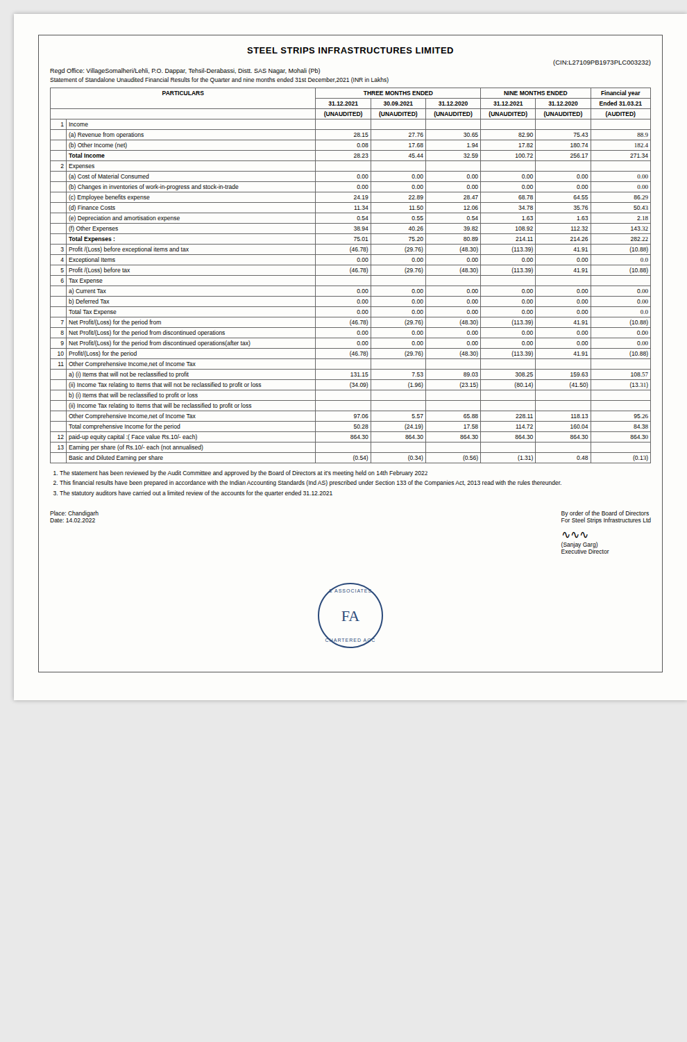STEEL STRIPS INFRASTRUCTURES LIMITED
(CIN:L27109PB1973PLC003232)
Regd Office: VillageSomalheri/Lehli, P.O. Dappar, Tehsil-Derabassi, Distt. SAS Nagar, Mohali (Pb)
Statement of Standalone Unaudited Financial Results for the Quarter and nine months ended 31st December,2021 (INR in Lakhs)
| PARTICULARS | THREE MONTHS ENDED | NINE MONTHS ENDED | Financial year |
| --- | --- | --- | --- |
| 31.12.2021 | 30.09.2021 | 31.12.2020 | 31.12.2021 | 31.12.2020 | Ended 31.03.21 |
| | (UNAUDITED) | (UNAUDITED) | (UNAUDITED) | (UNAUDITED) | (UNAUDITED) | (AUDITED) |
| 1 | Income | | | | | | |
| | (a) Revenue from operations | 28.15 | 27.76 | 30.65 | 82.90 | 75.43 | 88.9 |
| | (b) Other Income (net) | 0.08 | 17.68 | 1.94 | 17.82 | 180.74 | 182.4 |
| | Total Income | 28.23 | 45.44 | 32.59 | 100.72 | 256.17 | 271.34 |
| 2 | Expenses | | | | | | |
| | (a) Cost of Material Consumed | 0.00 | 0.00 | 0.00 | 0.00 | 0.00 | 0.00 |
| | (b) Changes in inventories of work-in-progress and stock-in-trade | 0.00 | 0.00 | 0.00 | 0.00 | 0.00 | 0.00 |
| | (c) Employee benefits expense | 24.19 | 22.89 | 28.47 | 68.78 | 64.55 | 86. 29 |
| | (d) Finance Costs | 11.34 | 11.50 | 12.06 | 34.78 | 35.76 | 50.4 3 |
| | (e) Depreciation and amortisation expense | 0.54 | 0.55 | 0.54 | 1.63 | 1.63 | 2. 18 |
| | (f) Other Expenses | 38.94 | 40.26 | 39.82 | 108.92 | 112.32 | 143. 32 |
| | Total Expenses : | 75.01 | 75.20 | 80.89 | 214.11 | 214.26 | 282. 22 |
| 3 | Profit /(Loss) before exceptional items and tax | (46.78) | (29.76) | (48.30) | (113.39) | 41.91 | (10.8 8 ) |
| 4 | Exceptional Items | 0.00 | 0.00 | 0.00 | 0.00 | 0.00 | 0.0 |
| 5 | Profit /(Loss) before tax | (46.78) | (29.76) | (48.30) | (113.39) | 41.91 | (10.88) |
| 6 | Tax Expense | | | | | | |
| | a) Current Tax | 0.00 | 0.00 | 0.00 | 0.00 | 0.00 | 0. 00 |
| | b) Deferred Tax | 0.00 | 0.00 | 0.00 | 0.00 | 0.00 | 0. 00 |
| | Total Tax Expense | 0.00 | 0.00 | 0.00 | 0.00 | 0.00 | 0.0 |
| 7 | Net Profit/(Loss) for the period from | (46.78) | (29.76) | (48.30) | (113.39) | 41.91 | (10.8 8 ) |
| 8 | Net Profit/(Loss) for the period from discontinued operations | 0.00 | 0.00 | 0.00 | 0.00 | 0.00 | 0.0 0 |
| 9 | Net Profit/(Loss) for the period from discontinued operations(after tax) | 0.00 | 0.00 | 0.00 | 0.00 | 0.00 | 0. 00 |
| 10 | Profit/(Loss) for the period | (46.78) | (29.76) | (48.30) | (113.39) | 41.91 | (10.88) |
| 11 | Other Comprehensive Income,net of Income Tax | | | | | | |
| | a) (i) Items that will not be reclassified to profit | 131.15 | 7.53 | 89.03 | 308.25 | 159.63 | 108. 57 |
| | (ii) Income Tax relating to Items that will not be reclassified to profit or loss | (34.09) | (1.96) | (23.15) | (80.14) | (41.50) | (13. 31 ) |
| | b) (i) Items that will be reclassified to profit or loss | | | | | | |
| | (ii) Income Tax relating to Items that will be reclassified to profit or loss | | | | | | |
| | Other Comprehensive Income,net of Income Tax | 97.06 | 5.57 | 65.88 | 228.11 | 118.13 | 95. 26 |
| | Total comprehensive Income for the period | 50.28 | (24.19) | 17.58 | 114.72 | 160.04 | 84.3 8 |
| 12 | paid-up equity capital :( Face value Rs.10/- each) | 864.30 | 864.30 | 864.30 | 864.30 | 864.30 | 864.3 0 |
| 13 | Earning per share (of Rs.10/- each (not annualised) | | | | | | |
| | Basic and Diluted Earning per share | (0.54) | (0.34) | (0.56) | (1.31) | 0.48 | (0.1 3 ) |
The statement has been reviewed by the Audit Committee and approved by the Board of Directors at it's meeting held on 14th February 2022
This financial results have been prepared in accordance with the Indian Accounting Standards (Ind AS) prescribed under Section 133 of the Companies Act, 2013 read with the rules thereunder.
The statutory auditors have carried out a limited review of the accounts for the quarter ended 31.12.2021
Place: Chandigarh
Date: 14.02.2022
By order of the Board of Directors
For Steel Strips Infrastructures Ltd
∿∿∿
(Sanjay Garg)
Executive Director
& ASSOCIATES
FA
CHARTERED ACC